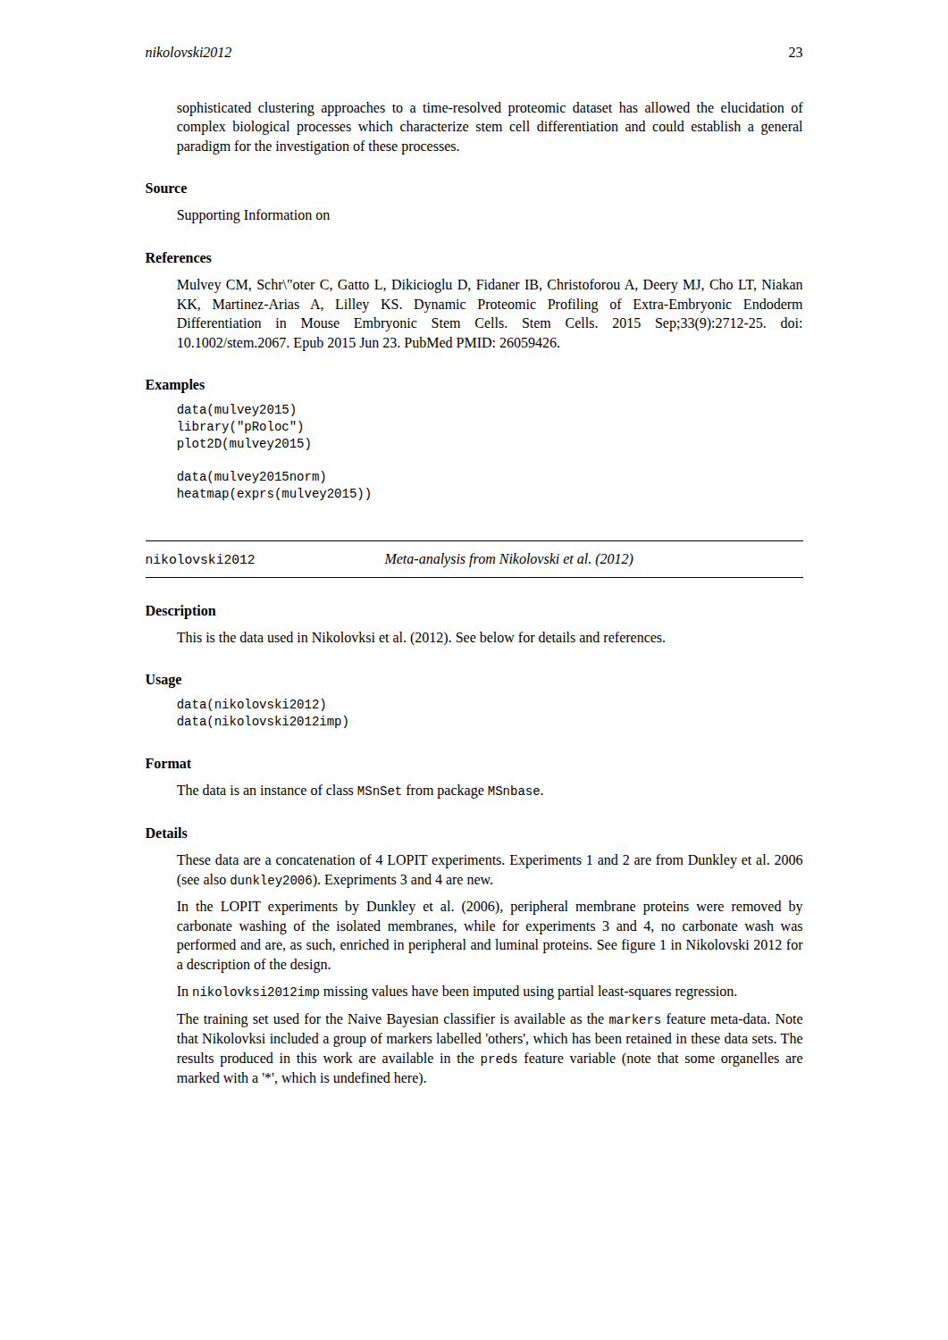nikolovski2012 23
sophisticated clustering approaches to a time-resolved proteomic dataset has allowed the elucidation of complex biological processes which characterize stem cell differentiation and could establish a general paradigm for the investigation of these processes.
Source
Supporting Information on
References
Mulvey CM, Schr\"oter C, Gatto L, Dikicioglu D, Fidaner IB, Christoforou A, Deery MJ, Cho LT, Niakan KK, Martinez-Arias A, Lilley KS. Dynamic Proteomic Profiling of Extra-Embryonic Endoderm Differentiation in Mouse Embryonic Stem Cells. Stem Cells. 2015 Sep;33(9):2712-25. doi: 10.1002/stem.2067. Epub 2015 Jun 23. PubMed PMID: 26059426.
Examples
data(mulvey2015)
library("pRoloc")
plot2D(mulvey2015)

data(mulvey2015norm)
heatmap(exprs(mulvey2015))
nikolovski2012 Meta-analysis from Nikolovski et al. (2012)
Description
This is the data used in Nikolovksi et al. (2012). See below for details and references.
Usage
data(nikolovski2012)
data(nikolovski2012imp)
Format
The data is an instance of class MSnSet from package MSnbase.
Details
These data are a concatenation of 4 LOPIT experiments. Experiments 1 and 2 are from Dunkley et al. 2006 (see also dunkley2006). Exepriments 3 and 4 are new.
In the LOPIT experiments by Dunkley et al. (2006), peripheral membrane proteins were removed by carbonate washing of the isolated membranes, while for experiments 3 and 4, no carbonate wash was performed and are, as such, enriched in peripheral and luminal proteins. See figure 1 in Nikolovski 2012 for a description of the design.
In nikolovksi2012imp missing values have been imputed using partial least-squares regression.
The training set used for the Naive Bayesian classifier is available as the markers feature meta-data. Note that Nikolovksi included a group of markers labelled 'others', which has been retained in these data sets. The results produced in this work are available in the preds feature variable (note that some organelles are marked with a '*', which is undefined here).